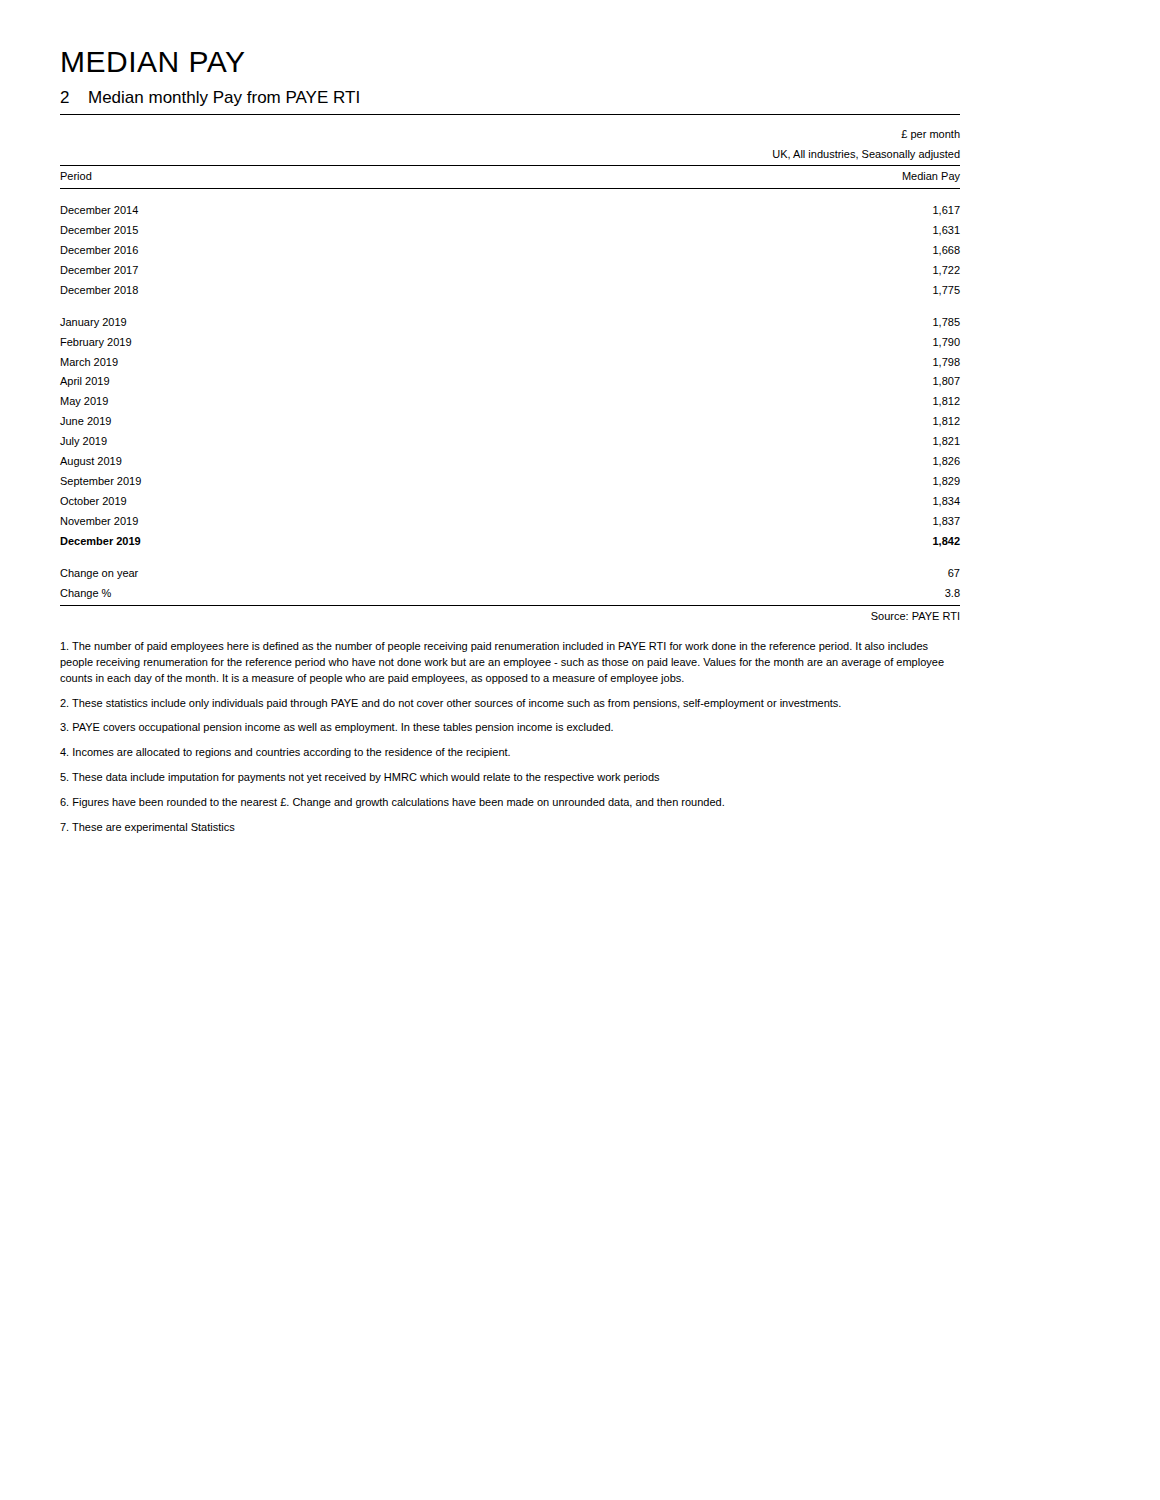MEDIAN PAY
2 Median monthly Pay from PAYE RTI
| | £ per month |
| | UK, All industries, Seasonally adjusted |
| Period | Median Pay |
| December 2014 | 1,617 |
| December 2015 | 1,631 |
| December 2016 | 1,668 |
| December 2017 | 1,722 |
| December 2018 | 1,775 |
| January 2019 | 1,785 |
| February 2019 | 1,790 |
| March 2019 | 1,798 |
| April 2019 | 1,807 |
| May 2019 | 1,812 |
| June 2019 | 1,812 |
| July 2019 | 1,821 |
| August 2019 | 1,826 |
| September 2019 | 1,829 |
| October 2019 | 1,834 |
| November 2019 | 1,837 |
| December 2019 | 1,842 |
| Change on year | 67 |
| Change % | 3.8 |
Source: PAYE RTI
1. The number of paid employees here is defined as the number of people receiving paid renumeration included in PAYE RTI for work done in the reference period. It also includes people receiving renumeration for the reference period who have not done work but are an employee - such as those on paid leave. Values for the month are an average of employee counts in each day of the month. It is a measure of people who are paid employees, as opposed to a measure of employee jobs.
2. These statistics include only individuals paid through PAYE and do not cover other sources of income such as from pensions, self-employment or investments.
3. PAYE covers occupational pension income as well as employment. In these tables pension income is excluded.
4. Incomes are allocated to regions and countries according to the residence of the recipient.
5. These data include imputation for payments not yet received by HMRC which would relate to the respective work periods
6. Figures have been rounded to the nearest £. Change and growth calculations have been made on unrounded data, and then rounded.
7. These are experimental Statistics